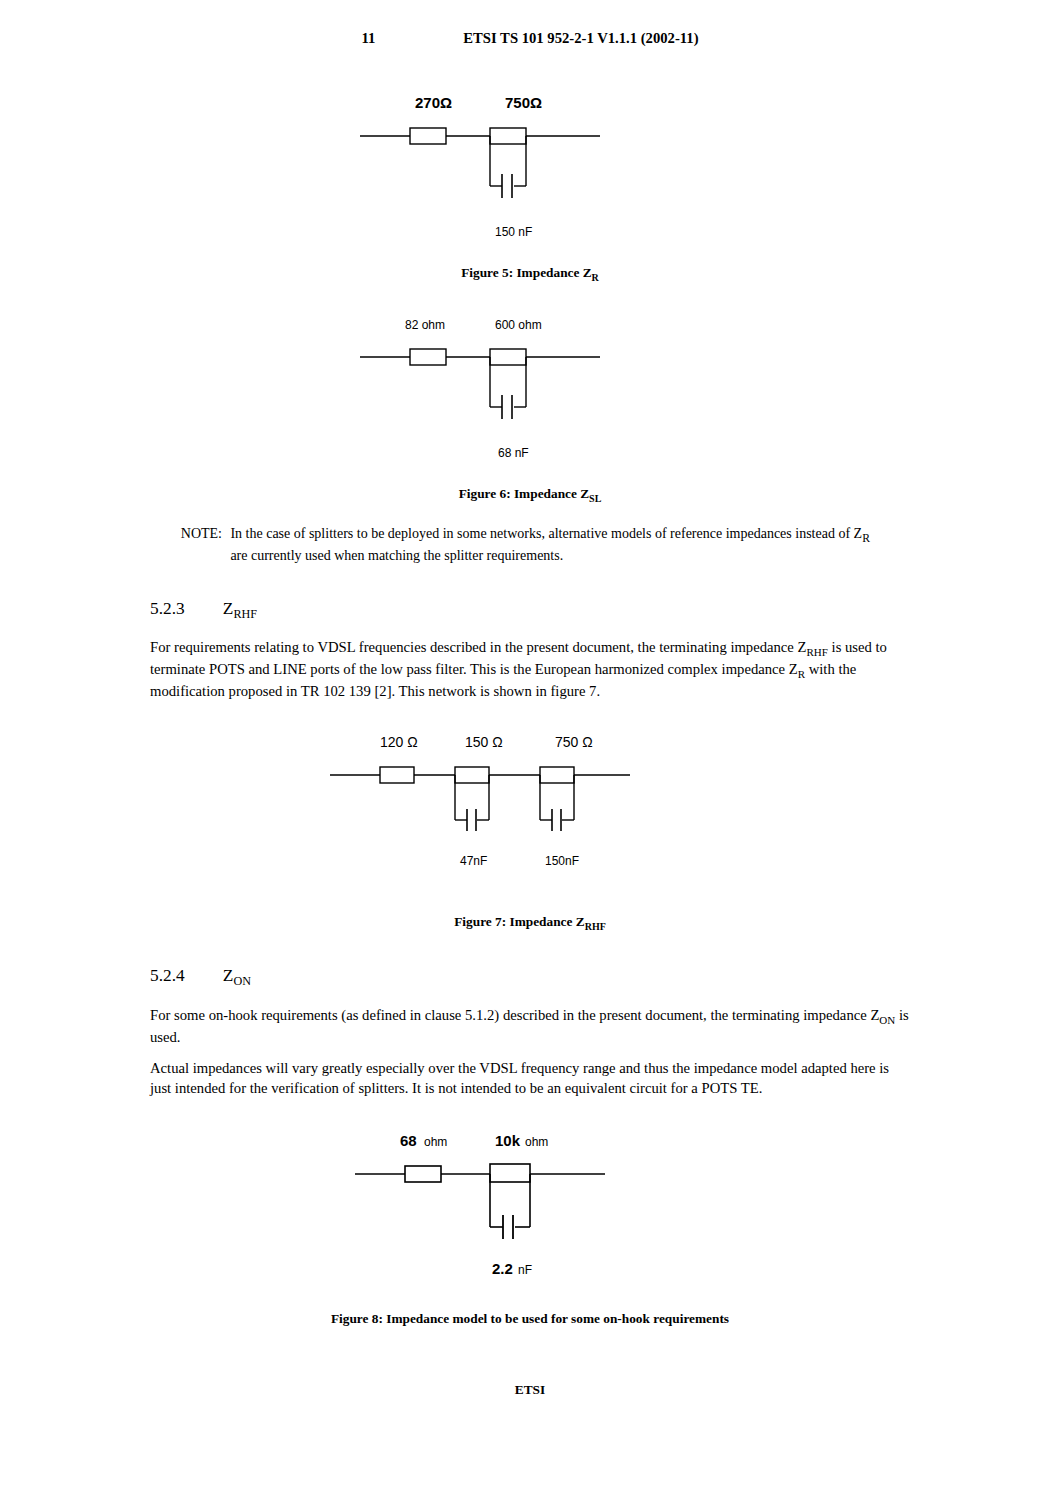11 ETSI TS 101 952-2-1 V1.1.1 (2002-11)
270Ω 750Ω 150 nF
Figure 5: Impedance ZR
82 ohm 600 ohm 68 nF
Figure 6: Impedance ZSL
NOTE: In the case of splitters to be deployed in some networks, alternative models of reference impedances instead of ZR are currently used when matching the splitter requirements.
5.2.3 ZRHF
For requirements relating to VDSL frequencies described in the present document, the terminating impedance ZRHF is used to terminate POTS and LINE ports of the low pass filter. This is the European harmonized complex impedance ZR with the modification proposed in TR 102 139 [2]. This network is shown in figure 7.
120 Ω 150 Ω 750 Ω 47nF 150nF
Figure 7: Impedance ZRHF
5.2.4 ZON
For some on-hook requirements (as defined in clause 5.1.2) described in the present document, the terminating impedance ZON is used.
Actual impedances will vary greatly especially over the VDSL frequency range and thus the impedance model adapted here is just intended for the verification of splitters. It is not intended to be an equivalent circuit for a POTS TE.
68 ohm 10k ohm 2.2 nF
Figure 8: Impedance model to be used for some on-hook requirements
ETSI